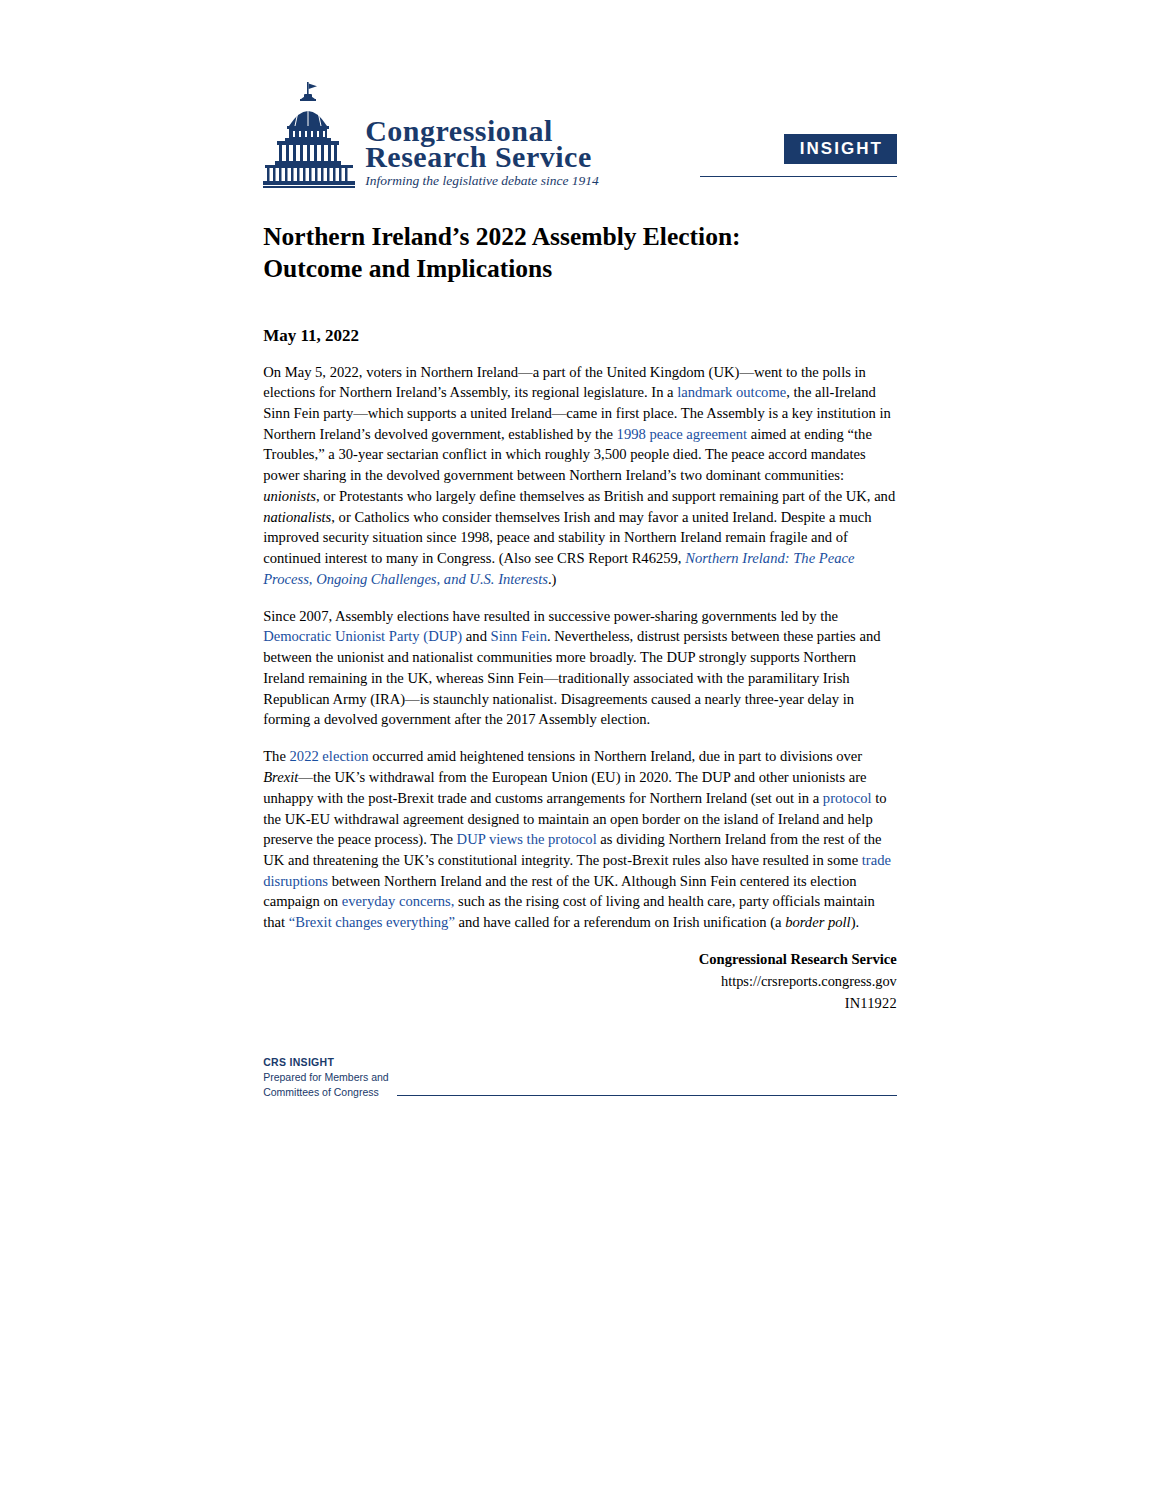Congressional Research Service Informing the legislative debate since 1914
INSIGHT
Northern Ireland’s 2022 Assembly Election:
Outcome and Implications
May 11, 2022
On May 5, 2022, voters in Northern Ireland—a part of the United Kingdom (UK)—went to the polls in elections for Northern Ireland’s Assembly, its regional legislature. In a landmark outcome, the all-Ireland Sinn Fein party—which supports a united Ireland—came in first place. The Assembly is a key institution in Northern Ireland’s devolved government, established by the 1998 peace agreement aimed at ending “the Troubles,” a 30-year sectarian conflict in which roughly 3,500 people died. The peace accord mandates power sharing in the devolved government between Northern Ireland’s two dominant communities: unionists, or Protestants who largely define themselves as British and support remaining part of the UK, and nationalists, or Catholics who consider themselves Irish and may favor a united Ireland. Despite a much improved security situation since 1998, peace and stability in Northern Ireland remain fragile and of continued interest to many in Congress. (Also see CRS Report R46259, Northern Ireland: The Peace Process, Ongoing Challenges, and U.S. Interests.)
Since 2007, Assembly elections have resulted in successive power-sharing governments led by the Democratic Unionist Party (DUP) and Sinn Fein. Nevertheless, distrust persists between these parties and between the unionist and nationalist communities more broadly. The DUP strongly supports Northern Ireland remaining in the UK, whereas Sinn Fein—traditionally associated with the paramilitary Irish Republican Army (IRA)—is staunchly nationalist. Disagreements caused a nearly three-year delay in forming a devolved government after the 2017 Assembly election.
The 2022 election occurred amid heightened tensions in Northern Ireland, due in part to divisions over Brexit—the UK’s withdrawal from the European Union (EU) in 2020. The DUP and other unionists are unhappy with the post-Brexit trade and customs arrangements for Northern Ireland (set out in a protocol to the UK-EU withdrawal agreement designed to maintain an open border on the island of Ireland and help preserve the peace process). The DUP views the protocol as dividing Northern Ireland from the rest of the UK and threatening the UK’s constitutional integrity. The post-Brexit rules also have resulted in some trade disruptions between Northern Ireland and the rest of the UK. Although Sinn Fein centered its election campaign on everyday concerns, such as the rising cost of living and health care, party officials maintain that “Brexit changes everything” and have called for a referendum on Irish unification (a border poll).
Congressional Research Service
https://crsreports.congress.gov
IN11922
CRS INSIGHT
Prepared for Members and
Committees of Congress